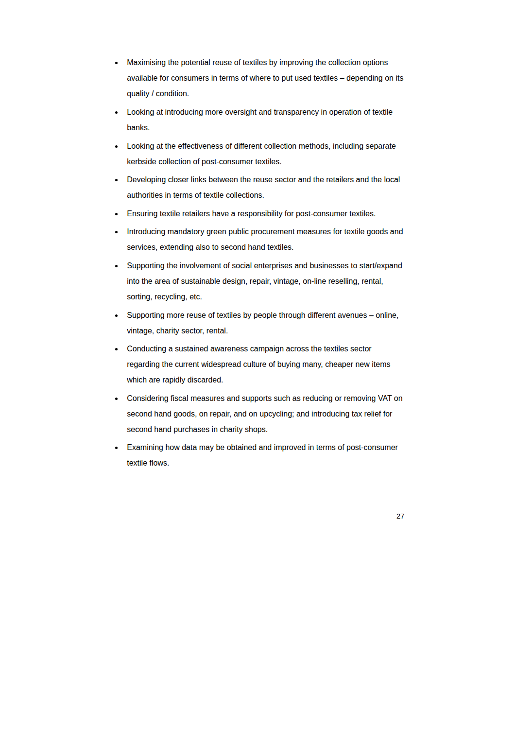Maximising the potential reuse of textiles by improving the collection options available for consumers in terms of where to put used textiles – depending on its quality / condition.
Looking at introducing more oversight and transparency in operation of textile banks.
Looking at the effectiveness of different collection methods, including separate kerbside collection of post-consumer textiles.
Developing closer links between the reuse sector and the retailers and the local authorities in terms of textile collections.
Ensuring textile retailers have a responsibility for post-consumer textiles.
Introducing mandatory green public procurement measures for textile goods and services, extending also to second hand textiles.
Supporting the involvement of social enterprises and businesses to start/expand into the area of sustainable design, repair, vintage, on-line reselling, rental, sorting, recycling, etc.
Supporting more reuse of textiles by people through different avenues – online, vintage, charity sector, rental.
Conducting a sustained awareness campaign across the textiles sector regarding the current widespread culture of buying many, cheaper new items which are rapidly discarded.
Considering fiscal measures and supports such as reducing or removing VAT on second hand goods, on repair, and on upcycling; and introducing tax relief for second hand purchases in charity shops.
Examining how data may be obtained and improved in terms of post-consumer textile flows.
27